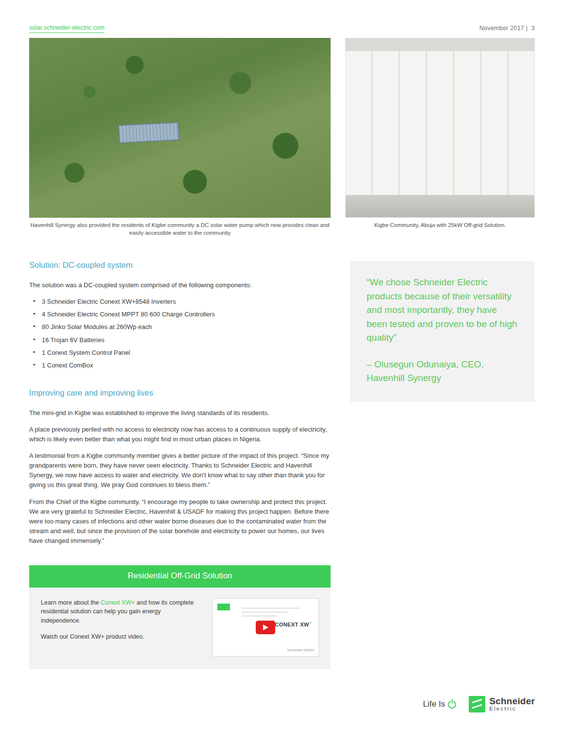solar.schneider-electric.com November 2017 | 3
Havenhill Synergy also provided the residents of Kigbe community a DC solar water pump which now provides clean and easily accessible water to the community
Kigbe Community, Abuja with 25kW Off-grid Solution.
Solution: DC-coupled system
The solution was a DC-coupled system comprised of the following components:
3 Schneider Electric Conext XW+8548 Inverters
4 Schneider Electric Conext MPPT 80 600 Charge Controllers
80 Jinko Solar Modules at 260Wp each
16 Trojan 6V Batteries
1 Conext System Control Panel
1 Conext ComBox
Improving care and improving lives
The mini-grid in Kigbe was established to improve the living standards of its residents.
A place previously periled with no access to electricity now has access to a continuous supply of electricity, which is likely even better than what you might find in most urban places in Nigeria.
A testimonial from a Kigbe community member gives a better picture of the impact of this project. “Since my grandparents were born, they have never seen electricity. Thanks to Schneider Electric and Havenhill Synergy, we now have access to water and electricity. We don't know what to say other than thank you for giving us this great thing. We pray God continues to bless them.”
From the Chief of the Kigbe community, “I encourage my people to take ownership and protect this project. We are very grateful to Schneider Electric, Havenhill & USADF for making this project happen. Before there were too many cases of infections and other water borne diseases due to the contaminated water from the stream and well, but since the provision of the solar borehole and electricity to power our homes, our lives have changed immensely.”
Residential Off-Grid Solution
Learn more about the Conext XW+ and how its complete residential solution can help you gain energy independence.
Watch our Conext XW+ product video.
CONEXT XW+
Schneider Electric
“We chose Schneider Electric products because of their versatility and most importantly, they have been tested and proven to be of high quality”
– Olusegun Odunaiya, CEO, Havenhill Synergy
Life Is
Schneider Electric